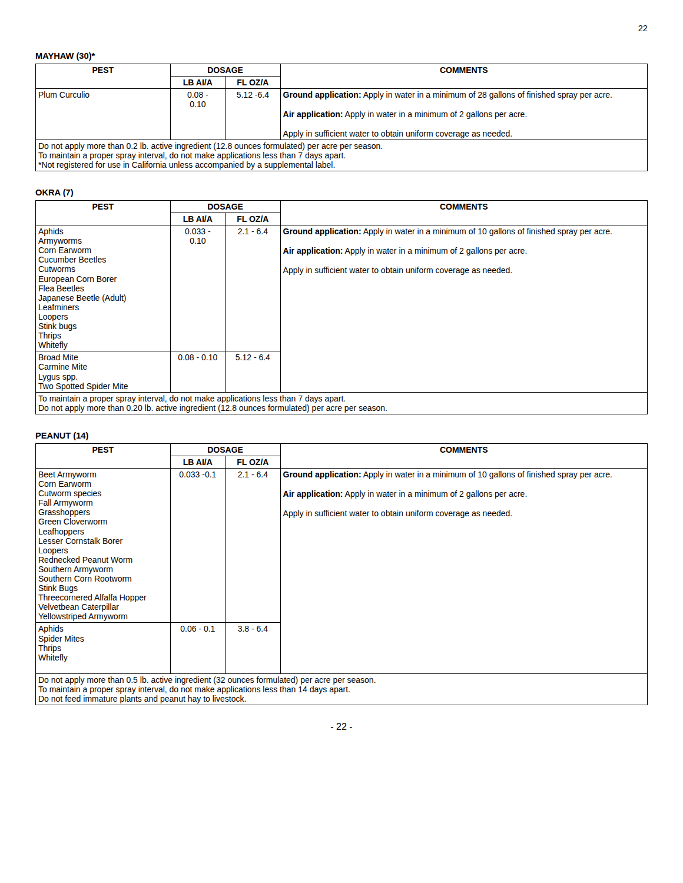22
MAYHAW (30)*
| PEST | DOSAGE | COMMENTS |
| --- | --- | --- |
| LB AI/A | FL OZ/A |
| Plum Curculio | 0.08 - 0.10 | 5.12 -6.4 | Ground application: Apply in water in a minimum of 28 gallons of finished spray per acre. Air application: Apply in water in a minimum of 2 gallons per acre. Apply in sufficient water to obtain uniform coverage as needed. |
| Do not apply more than 0.2 lb. active ingredient (12.8 ounces formulated) per acre per season. To maintain a proper spray interval, do not make applications less than 7 days apart. *Not registered for use in California unless accompanied by a supplemental label. |
OKRA (7)
| PEST | DOSAGE | COMMENTS |
| --- | --- | --- |
| LB AI/A | FL OZ/A |
| Aphids Armyworms Corn Earworm Cucumber Beetles Cutworms European Corn Borer Flea Beetles Japanese Beetle (Adult) Leafminers Loopers Stink bugs Thrips Whitefly | 0.033 - 0.10 | 2.1 - 6.4 | Ground application: Apply in water in a minimum of 10 gallons of finished spray per acre. Air application: Apply in water in a minimum of 2 gallons per acre. Apply in sufficient water to obtain uniform coverage as needed. |
| Broad Mite Carmine Mite Lygus spp. Two Spotted Spider Mite | 0.08 - 0.10 | 5.12 - 6.4 |
| To maintain a proper spray interval, do not make applications less than 7 days apart. Do not apply more than 0.20 lb. active ingredient (12.8 ounces formulated) per acre per season. |
PEANUT (14)
| PEST | DOSAGE | COMMENTS |
| --- | --- | --- |
| LB AI/A | FL OZ/A |
| Beet Armyworm Corn Earworm Cutworm species Fall Armyworm Grasshoppers Green Cloverworm Leafhoppers Lesser Cornstalk Borer Loopers Rednecked Peanut Worm Southern Armyworm Southern Corn Rootworm Stink Bugs Threecornered Alfalfa Hopper Velvetbean Caterpillar Yellowstriped Armyworm | 0.033 -0.1 | 2.1 - 6.4 | Ground application: Apply in water in a minimum of 10 gallons of finished spray per acre. Air application: Apply in water in a minimum of 2 gallons per acre. Apply in sufficient water to obtain uniform coverage as needed. |
| Aphids Spider Mites Thrips Whitefly | 0.06 - 0.1 | 3.8 - 6.4 |
| Do not apply more than 0.5 lb. active ingredient (32 ounces formulated) per acre per season. To maintain a proper spray interval, do not make applications less than 14 days apart. Do not feed immature plants and peanut hay to livestock. |
- 22 -